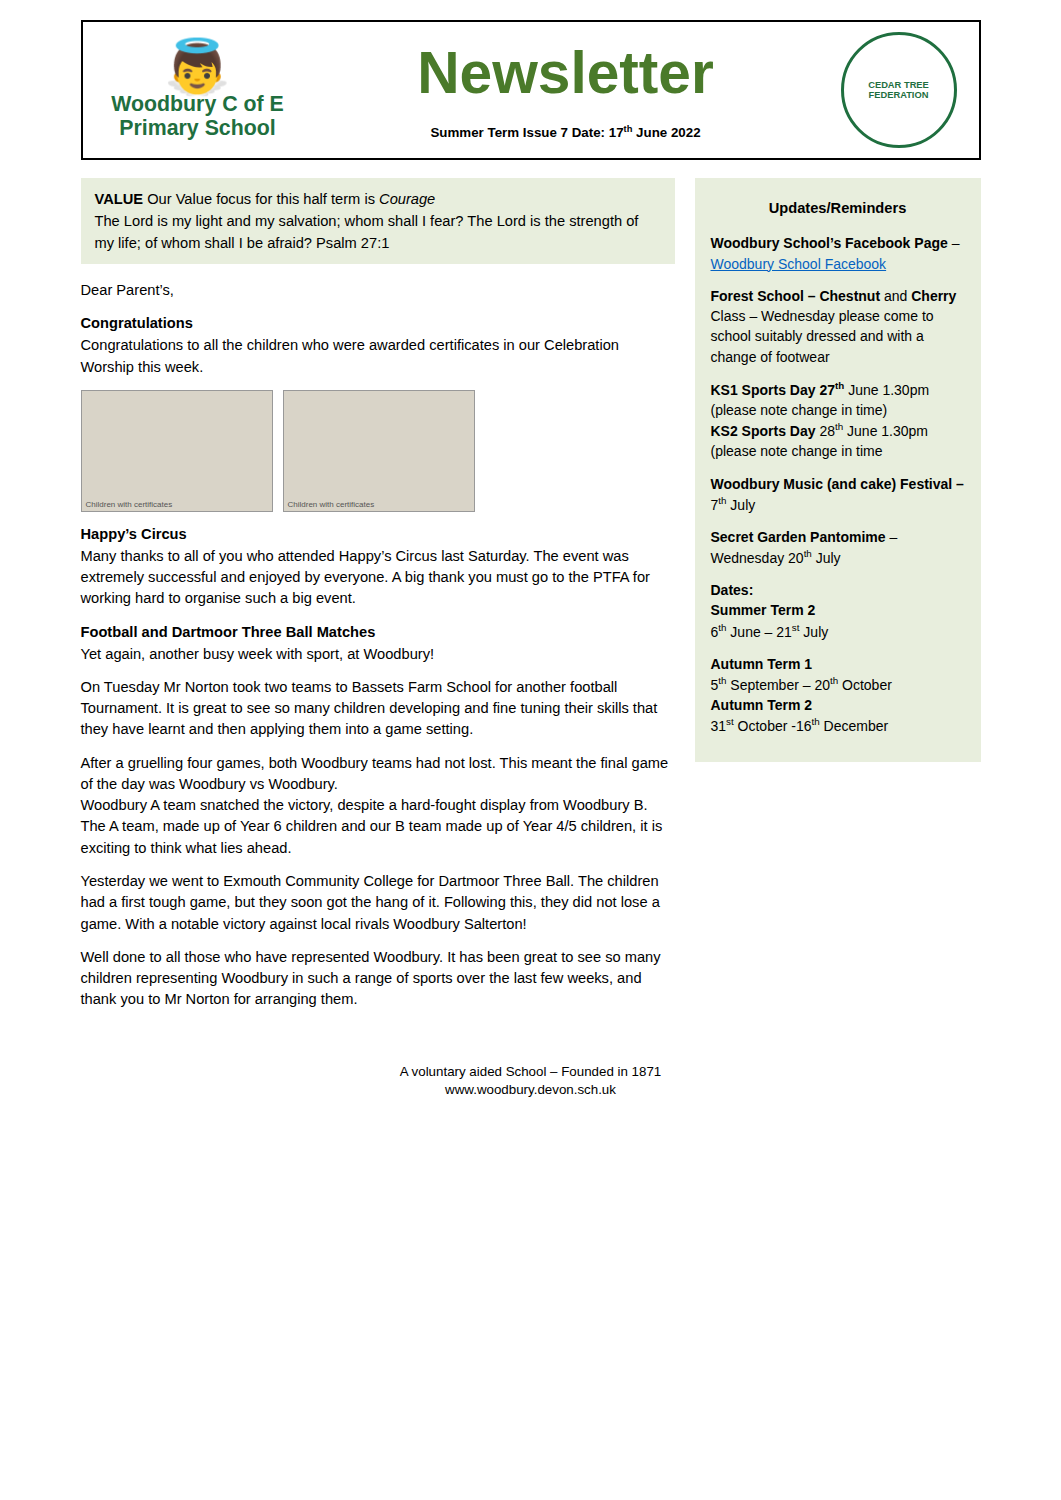👼 Woodbury C of E
Primary School
Newsletter
Summer Term Issue 7 Date: 17th June 2022
CEDAR TREE FEDERATION
VALUE Our Value focus for this half term is Courage
The Lord is my light and my salvation; whom shall I fear? The Lord is the strength of my life; of whom shall I be afraid? Psalm 27:1
Dear Parent’s,
Congratulations
Congratulations to all the children who were awarded certificates in our Celebration Worship this week.
Children with certificates
Children with certificates
Happy’s Circus
Many thanks to all of you who attended Happy’s Circus last Saturday. The event was extremely successful and enjoyed by everyone. A big thank you must go to the PTFA for working hard to organise such a big event.
Football and Dartmoor Three Ball Matches
Yet again, another busy week with sport, at Woodbury!
On Tuesday Mr Norton took two teams to Bassets Farm School for another football Tournament. It is great to see so many children developing and fine tuning their skills that they have learnt and then applying them into a game setting.
After a gruelling four games, both Woodbury teams had not lost. This meant the final game of the day was Woodbury vs Woodbury.
Woodbury A team snatched the victory, despite a hard-fought display from Woodbury B. The A team, made up of Year 6 children and our B team made up of Year 4/5 children, it is exciting to think what lies ahead.
Yesterday we went to Exmouth Community College for Dartmoor Three Ball. The children had a first tough game, but they soon got the hang of it. Following this, they did not lose a game. With a notable victory against local rivals Woodbury Salterton!
Well done to all those who have represented Woodbury. It has been great to see so many children representing Woodbury in such a range of sports over the last few weeks, and thank you to Mr Norton for arranging them.
Updates/Reminders
Woodbury School’s Facebook Page –
Woodbury School Facebook
Forest School – Chestnut and Cherry Class – Wednesday please come to school suitably dressed and with a change of footwear
KS1 Sports Day 27th June 1.30pm (please note change in time)
KS2 Sports Day 28th June 1.30pm (please note change in time
Woodbury Music (and cake) Festival – 7th July
Secret Garden Pantomime – Wednesday 20th July
Dates:
Summer Term 2
6th June – 21st July
Autumn Term 1
5th September – 20th October
Autumn Term 2
31st October -16th December
A voluntary aided School – Founded in 1871
www.woodbury.devon.sch.uk